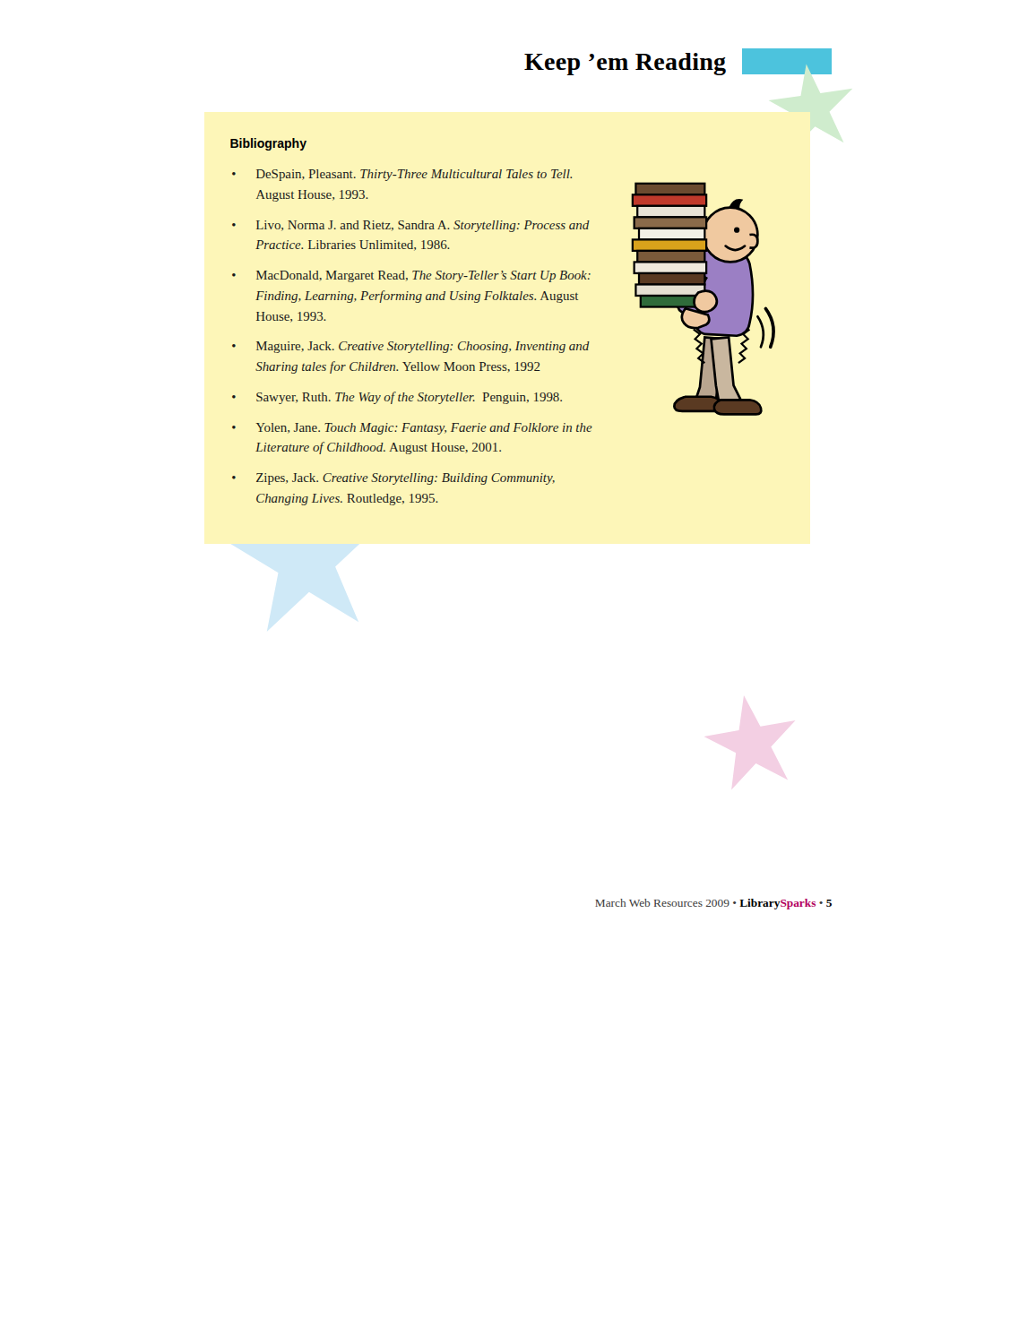Keep ’em Reading
Bibliography
DeSpain, Pleasant. Thirty-Three Multicultural Tales to Tell. August House, 1993.
Livo, Norma J. and Rietz, Sandra A. Storytelling: Process and Practice. Libraries Unlimited, 1986.
MacDonald, Margaret Read, The Story-Teller’s Start Up Book: Finding, Learning, Performing and Using Folktales. August House, 1993.
Maguire, Jack. Creative Storytelling: Choosing, Inventing and Sharing tales for Children. Yellow Moon Press, 1992
Sawyer, Ruth. The Way of the Storyteller. Penguin, 1998.
Yolen, Jane. Touch Magic: Fantasy, Faerie and Folklore in the Literature of Childhood. August House, 2001.
Zipes, Jack. Creative Storytelling: Building Community, Changing Lives. Routledge, 1995.
March Web Resources 2009 • LibrarySparks • 5